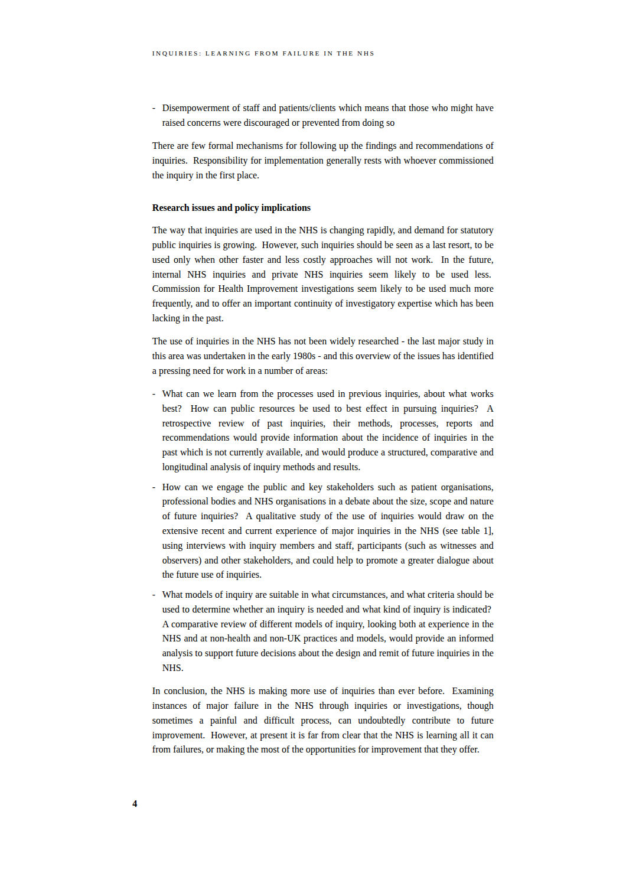Inquiries: Learning from Failure in the NHS
Disempowerment of staff and patients/clients which means that those who might have raised concerns were discouraged or prevented from doing so
There are few formal mechanisms for following up the findings and recommendations of inquiries. Responsibility for implementation generally rests with whoever commissioned the inquiry in the first place.
Research issues and policy implications
The way that inquiries are used in the NHS is changing rapidly, and demand for statutory public inquiries is growing. However, such inquiries should be seen as a last resort, to be used only when other faster and less costly approaches will not work. In the future, internal NHS inquiries and private NHS inquiries seem likely to be used less. Commission for Health Improvement investigations seem likely to be used much more frequently, and to offer an important continuity of investigatory expertise which has been lacking in the past.
The use of inquiries in the NHS has not been widely researched - the last major study in this area was undertaken in the early 1980s - and this overview of the issues has identified a pressing need for work in a number of areas:
What can we learn from the processes used in previous inquiries, about what works best? How can public resources be used to best effect in pursuing inquiries? A retrospective review of past inquiries, their methods, processes, reports and recommendations would provide information about the incidence of inquiries in the past which is not currently available, and would produce a structured, comparative and longitudinal analysis of inquiry methods and results.
How can we engage the public and key stakeholders such as patient organisations, professional bodies and NHS organisations in a debate about the size, scope and nature of future inquiries? A qualitative study of the use of inquiries would draw on the extensive recent and current experience of major inquiries in the NHS (see table 1], using interviews with inquiry members and staff, participants (such as witnesses and observers) and other stakeholders, and could help to promote a greater dialogue about the future use of inquiries.
What models of inquiry are suitable in what circumstances, and what criteria should be used to determine whether an inquiry is needed and what kind of inquiry is indicated? A comparative review of different models of inquiry, looking both at experience in the NHS and at non-health and non-UK practices and models, would provide an informed analysis to support future decisions about the design and remit of future inquiries in the NHS.
In conclusion, the NHS is making more use of inquiries than ever before. Examining instances of major failure in the NHS through inquiries or investigations, though sometimes a painful and difficult process, can undoubtedly contribute to future improvement. However, at present it is far from clear that the NHS is learning all it can from failures, or making the most of the opportunities for improvement that they offer.
4